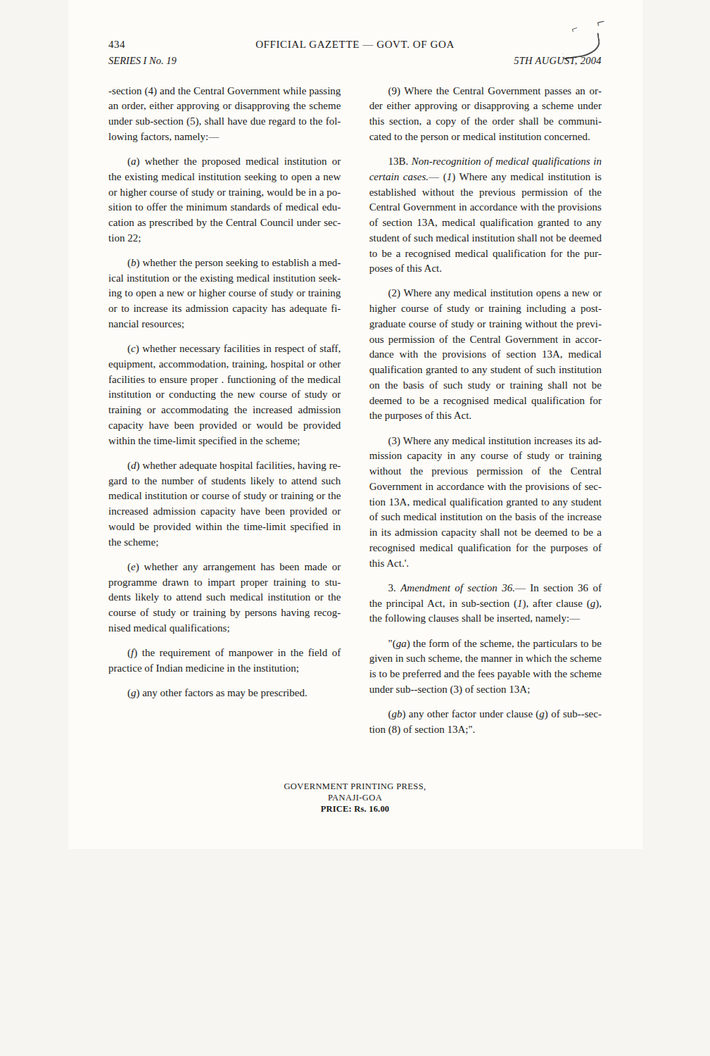⌐
⌐
434
OFFICIAL GAZETTE — GOVT. OF GOA
SERIES I No. 19
5TH AUGUST, 2004
-section (4) and the Central Government while passing an order, either approving or disapproving the scheme under sub-section (5), shall have due regard to the following factors, namely:—
(a) whether the proposed medical institution or the existing medical institution seeking to open a new or higher course of study or training, would be in a position to offer the minimum standards of medical education as prescribed by the Central Council under section 22;
(b) whether the person seeking to establish a medical institution or the existing medical institution seeking to open a new or higher course of study or training or to increase its admission capacity has adequate financial resources;
(c) whether necessary facilities in respect of staff, equipment, accommodation, training, hospital or other facilities to ensure proper . functioning of the medical institution or conducting the new course of study or training or accommodating the increased admission capacity have been provided or would be provided within the time-limit specified in the scheme;
(d) whether adequate hospital facilities, having regard to the number of students likely to attend such medical institution or course of study or training or the increased admission capacity have been provided or would be provided within the time-limit specified in the scheme;
(e) whether any arrangement has been made or programme drawn to impart proper training to students likely to attend such medical institution or the course of study or training by persons having recognised medical qualifications;
(f) the requirement of manpower in the field of practice of Indian medicine in the institution;
(g) any other factors as may be prescribed.
(9) Where the Central Government passes an order either approving or disapproving a scheme under this section, a copy of the order shall be communicated to the person or medical institution concerned.
13B. Non-recognition of medical qualifications in certain cases.— (1) Where any medical institution is established without the previous permission of the Central Government in accordance with the provisions of section 13A, medical qualification granted to any student of such medical institution shall not be deemed to be a recognised medical qualification for the purposes of this Act.
(2) Where any medical institution opens a new or higher course of study or training including a post-graduate course of study or training without the previous permission of the Central Government in accordance with the provisions of section 13A, medical qualification granted to any student of such institution on the basis of such study or training shall not be deemed to be a recognised medical qualification for the purposes of this Act.
(3) Where any medical institution increases its admission capacity in any course of study or training without the previous permission of the Central Government in accordance with the provisions of section 13A, medical qualification granted to any student of such medical institution on the basis of the increase in its admission capacity shall not be deemed to be a recognised medical qualification for the purposes of this Act.'.
3. Amendment of section 36.— In section 36 of the principal Act, in sub-section (1), after clause (g), the following clauses shall be inserted, namely:—
"(ga) the form of the scheme, the particulars to be given in such scheme, the manner in which the scheme is to be preferred and the fees payable with the scheme under sub--section (3) of section 13A;
(gb) any other factor under clause (g) of sub--section (8) of section 13A;".
GOVERNMENT PRINTING PRESS,
PANAJI-GOA
PRICE: Rs. 16.00